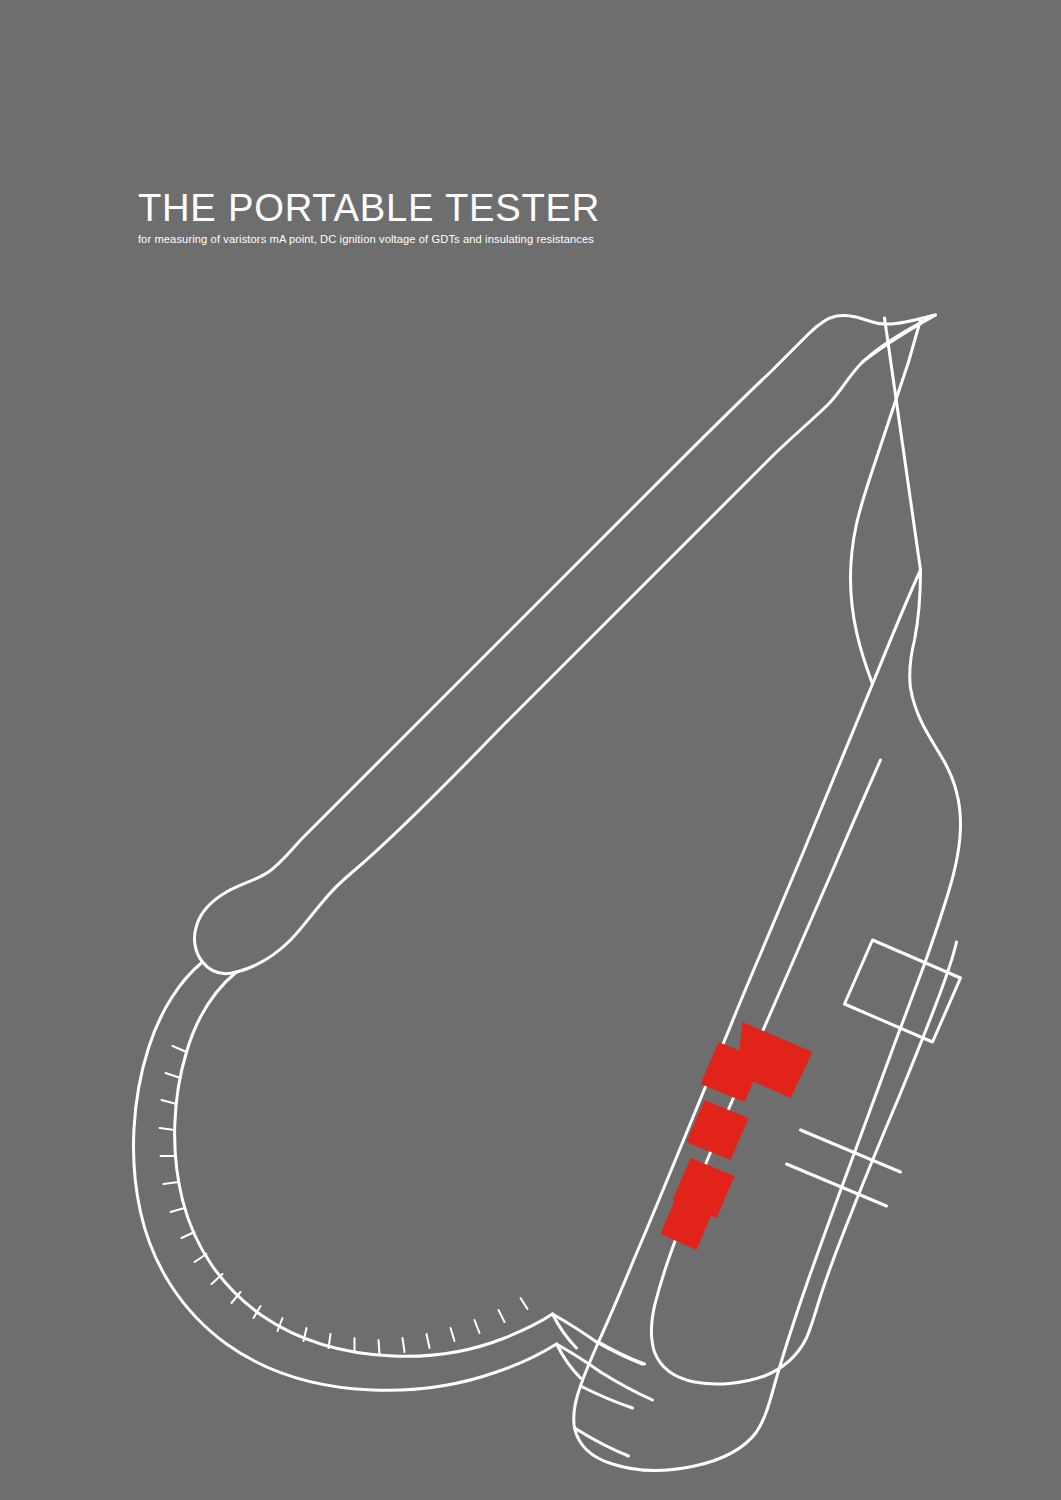The Portable Tester
for measuring of varistors mA point, DC ignition voltage of GDTs and insulating resistances